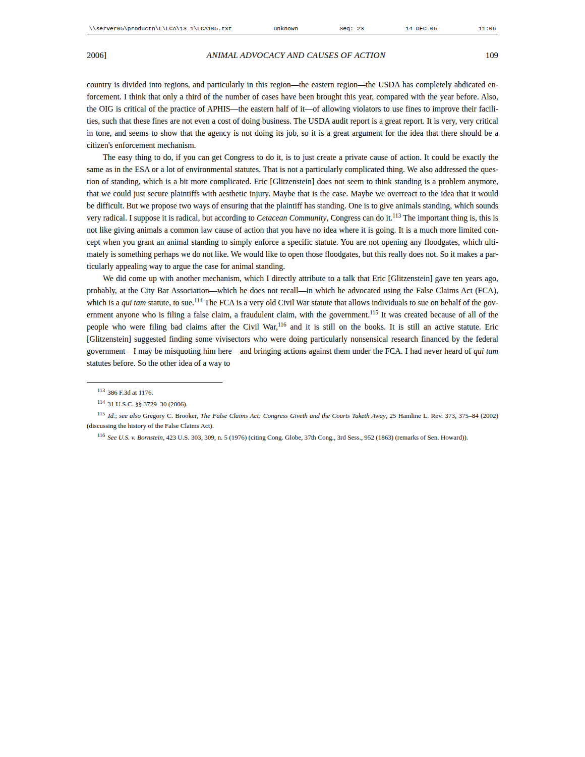\\server05\productn\L\LCA\13-1\LCA105.txt unknown Seq: 23 14-DEC-06 11:06
2006] Animal Advocacy and Causes of Action 109
country is divided into regions, and particularly in this region—the eastern region—the USDA has completely abdicated enforcement. I think that only a third of the number of cases have been brought this year, compared with the year before. Also, the OIG is critical of the practice of APHIS—the eastern half of it—of allowing violators to use fines to improve their facilities, such that these fines are not even a cost of doing business. The USDA audit report is a great report. It is very, very critical in tone, and seems to show that the agency is not doing its job, so it is a great argument for the idea that there should be a citizen's enforcement mechanism.
The easy thing to do, if you can get Congress to do it, is to just create a private cause of action. It could be exactly the same as in the ESA or a lot of environmental statutes. That is not a particularly complicated thing. We also addressed the question of standing, which is a bit more complicated. Eric [Glitzenstein] does not seem to think standing is a problem anymore, that we could just secure plaintiffs with aesthetic injury. Maybe that is the case. Maybe we overreact to the idea that it would be difficult. But we propose two ways of ensuring that the plaintiff has standing. One is to give animals standing, which sounds very radical. I suppose it is radical, but according to Cetacean Community, Congress can do it.113 The important thing is, this is not like giving animals a common law cause of action that you have no idea where it is going. It is a much more limited concept when you grant an animal standing to simply enforce a specific statute. You are not opening any floodgates, which ultimately is something perhaps we do not like. We would like to open those floodgates, but this really does not. So it makes a particularly appealing way to argue the case for animal standing.
We did come up with another mechanism, which I directly attribute to a talk that Eric [Glitzenstein] gave ten years ago, probably, at the City Bar Association—which he does not recall—in which he advocated using the False Claims Act (FCA), which is a qui tam statute, to sue.114 The FCA is a very old Civil War statute that allows individuals to sue on behalf of the government anyone who is filing a false claim, a fraudulent claim, with the government.115 It was created because of all of the people who were filing bad claims after the Civil War,116 and it is still on the books. It is still an active statute. Eric [Glitzenstein] suggested finding some vivisectors who were doing particularly nonsensical research financed by the federal government—I may be misquoting him here—and bringing actions against them under the FCA. I had never heard of qui tam statutes before. So the other idea of a way to
113 386 F.3d at 1176.
114 31 U.S.C. §§ 3729–30 (2006).
115 Id.; see also Gregory C. Brooker, The False Claims Act: Congress Giveth and the Courts Taketh Away, 25 Hamline L. Rev. 373, 375–84 (2002) (discussing the history of the False Claims Act).
116 See U.S. v. Bornstein, 423 U.S. 303, 309, n. 5 (1976) (citing Cong. Globe, 37th Cong., 3rd Sess., 952 (1863) (remarks of Sen. Howard)).